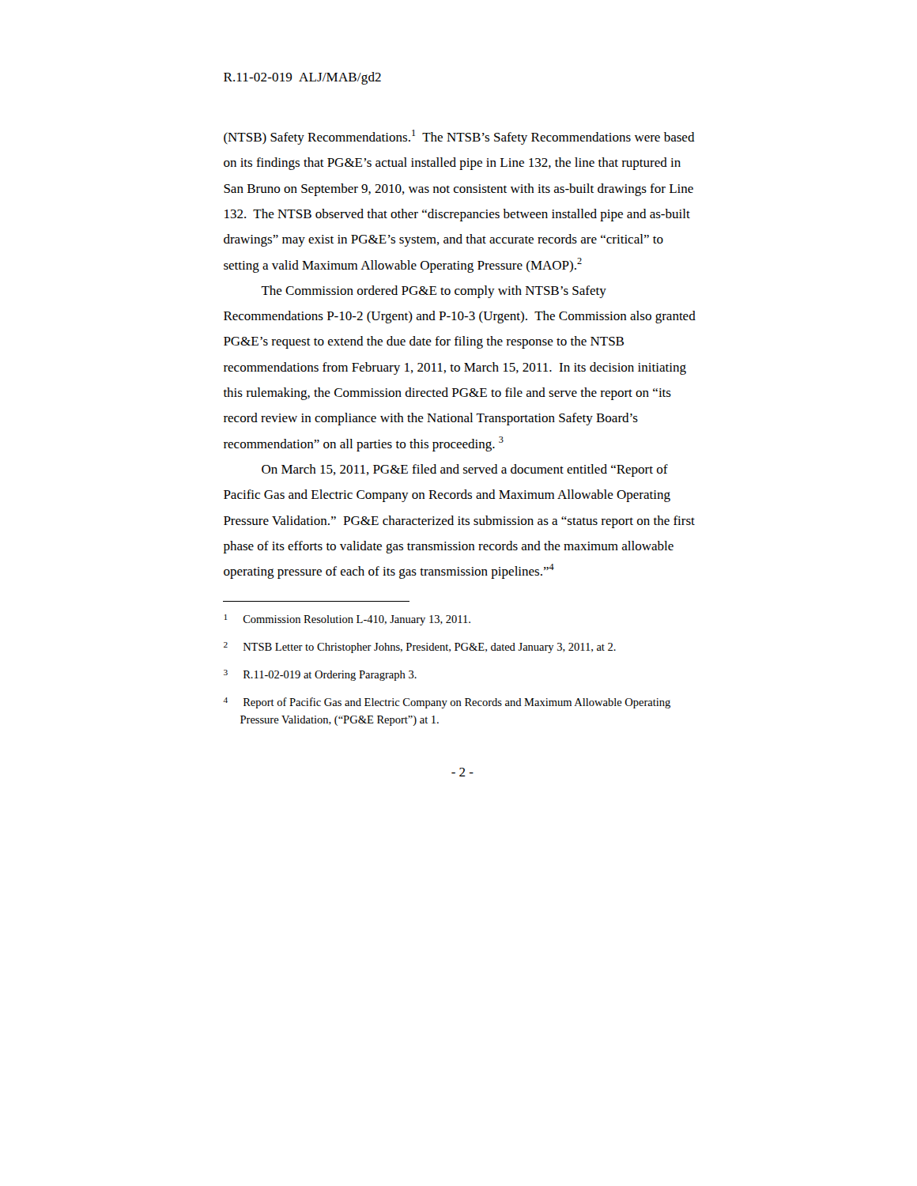R.11-02-019 ALJ/MAB/gd2
(NTSB) Safety Recommendations.1 The NTSB’s Safety Recommendations were based on its findings that PG&E’s actual installed pipe in Line 132, the line that ruptured in San Bruno on September 9, 2010, was not consistent with its as-built drawings for Line 132. The NTSB observed that other “discrepancies between installed pipe and as-built drawings” may exist in PG&E’s system, and that accurate records are “critical” to setting a valid Maximum Allowable Operating Pressure (MAOP).2
The Commission ordered PG&E to comply with NTSB’s Safety Recommendations P-10-2 (Urgent) and P-10-3 (Urgent). The Commission also granted PG&E’s request to extend the due date for filing the response to the NTSB recommendations from February 1, 2011, to March 15, 2011. In its decision initiating this rulemaking, the Commission directed PG&E to file and serve the report on “its record review in compliance with the National Transportation Safety Board’s recommendation” on all parties to this proceeding. 3
On March 15, 2011, PG&E filed and served a document entitled “Report of Pacific Gas and Electric Company on Records and Maximum Allowable Operating Pressure Validation.” PG&E characterized its submission as a “status report on the first phase of its efforts to validate gas transmission records and the maximum allowable operating pressure of each of its gas transmission pipelines.”4
1 Commission Resolution L-410, January 13, 2011.
2 NTSB Letter to Christopher Johns, President, PG&E, dated January 3, 2011, at 2.
3 R.11-02-019 at Ordering Paragraph 3.
4 Report of Pacific Gas and Electric Company on Records and Maximum Allowable Operating Pressure Validation, (“PG&E Report”) at 1.
- 2 -